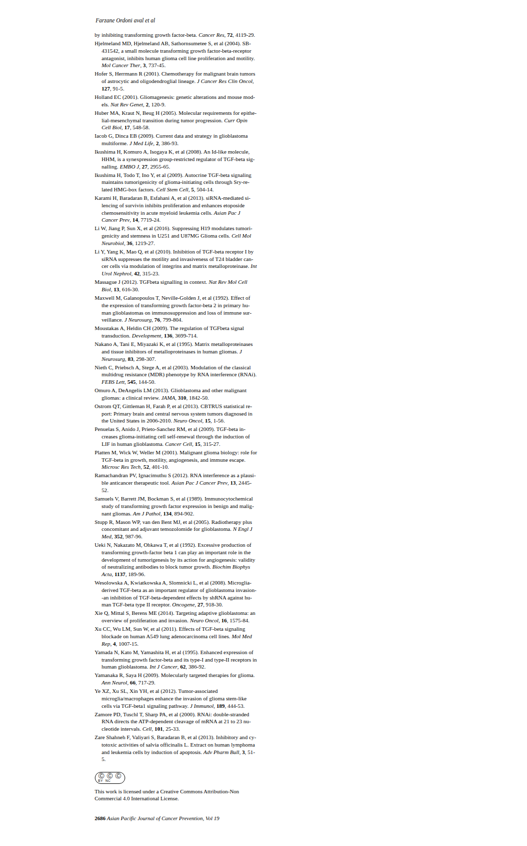Farzane Ordoni aval et al
by inhibiting transforming growth factor-beta. Cancer Res, 72, 4119-29.
Hjelmeland MD, Hjelmeland AB, Sathornsumetee S, et al (2004). SB-431542, a small molecule transforming growth factor-beta-receptor antagonist, inhibits human glioma cell line proliferation and motility. Mol Cancer Ther, 3, 737-45.
Hofer S, Herrmann R (2001). Chemotherapy for malignant brain tumors of astrocytic and oligodendroglial lineage. J Cancer Res Clin Oncol, 127, 91-5.
Holland EC (2001). Gliomagenesis: genetic alterations and mouse models. Nat Rev Genet, 2, 120-9.
Huber MA, Kraut N, Beug H (2005). Molecular requirements for epithelial-mesenchymal transition during tumor progression. Curr Opin Cell Biol, 17, 548-58.
Iacob G, Dinca EB (2009). Current data and strategy in glioblastoma multiforme. J Med Life, 2, 386-93.
Ikushima H, Komuro A, Isogaya K, et al (2008). An Id-like molecule, HHM, is a synexpression group-restricted regulator of TGF-beta signalling. EMBO J, 27, 2955-65.
Ikushima H, Todo T, Ino Y, et al (2009). Autocrine TGF-beta signaling maintains tumorigenicity of glioma-initiating cells through Sry-related HMG-box factors. Cell Stem Cell, 5, 504-14.
Karami H, Baradaran B, Esfahani A, et al (2013). siRNA-mediated silencing of survivin inhibits proliferation and enhances etoposide chemosensitivity in acute myeloid leukemia cells. Asian Pac J Cancer Prev, 14, 7719-24.
Li W, Jiang P, Sun X, et al (2016). Suppressing H19 modulates tumorigenicity and stemness in U251 and U87MG Glioma cells. Cell Mol Neurobiol, 36, 1219-27.
Li Y, Yang K, Mao Q, et al (2010). Inhibition of TGF-beta receptor I by siRNA suppresses the motility and invasiveness of T24 bladder cancer cells via modulation of integrins and matrix metalloproteinase. Int Urol Nephrol, 42, 315-23.
Massague J (2012). TGFbeta signalling in context. Nat Rev Mol Cell Biol, 13, 616-30.
Maxwell M, Galanopoulos T, Neville-Golden J, et al (1992). Effect of the expression of transforming growth factor-beta 2 in primary human glioblastomas on immunosuppression and loss of immune surveillance. J Neurosurg, 76, 799-804.
Moustakas A, Heldin CH (2009). The regulation of TGFbeta signal transduction. Development, 136, 3699-714.
Nakano A, Tani E, Miyazaki K, et al (1995). Matrix metalloproteinases and tissue inhibitors of metalloproteinases in human gliomas. J Neurosurg, 83, 298-307.
Nieth C, Priebsch A, Stege A, et al (2003). Modulation of the classical multidrug resistance (MDR) phenotype by RNA interference (RNAi). FEBS Lett, 545, 144-50.
Omuro A, DeAngelis LM (2013). Glioblastoma and other malignant gliomas: a clinical review. JAMA, 310, 1842-50.
Ostrom QT, Gittleman H, Farah P, et al (2013). CBTRUS statistical report: Primary brain and central nervous system tumors diagnosed in the United States in 2006-2010. Neuro Oncol, 15, 1-56.
Penuelas S, Anido J, Prieto-Sanchez RM, et al (2009). TGF-beta increases glioma-initiating cell self-renewal through the induction of LIF in human glioblastoma. Cancer Cell, 15, 315-27.
Platten M, Wick W, Weller M (2001). Malignant glioma biology: role for TGF-beta in growth, motility, angiogenesis, and immune escape. Microsc Res Tech, 52, 401-10.
Ramachandran PV, Ignacimuthu S (2012). RNA interference as a plausible anticancer therapeutic tool. Asian Pac J Cancer Prev, 13, 2445-52.
Samuels V, Barrett JM, Bockman S, et al (1989). Immunocytochemical study of transforming growth factor expression in benign and malignant gliomas. Am J Pathol, 134, 894-902.
Stupp R, Mason WP, van den Bent MJ, et al (2005). Radiotherapy plus concomitant and adjuvant temozolomide for glioblastoma. N Engl J Med, 352, 987-96.
Ueki N, Nakazato M, Ohkawa T, et al (1992). Excessive production of transforming growth-factor beta 1 can play an important role in the development of tumorigenesis by its action for angiogenesis: validity of neutralizing antibodies to block tumor growth. Biochim Biophys Acta, 1137, 189-96.
Wesolowska A, Kwiatkowska A, Slomnicki L, et al (2008). Microglia-derived TGF-beta as an important regulator of glioblastoma invasion--an inhibition of TGF-beta-dependent effects by shRNA against human TGF-beta type II receptor. Oncogene, 27, 918-30.
Xie Q, Mittal S, Berens ME (2014). Targeting adaptive glioblastoma: an overview of proliferation and invasion. Neuro Oncol, 16, 1575-84.
Xu CC, Wu LM, Sun W, et al (2011). Effects of TGF-beta signaling blockade on human A549 lung adenocarcinoma cell lines. Mol Med Rep, 4, 1007-15.
Yamada N, Kato M, Yamashita H, et al (1995). Enhanced expression of transforming growth factor-beta and its type-I and type-II receptors in human glioblastoma. Int J Cancer, 62, 386-92.
Yamanaka R, Saya H (2009). Molecularly targeted therapies for glioma. Ann Neurol, 66, 717-29.
Ye XZ, Xu SL, Xin YH, et al (2012). Tumor-associated microglia/macrophages enhance the invasion of glioma stem-like cells via TGF-beta1 signaling pathway. J Immunol, 189, 444-53.
Zamore PD, Tuschl T, Sharp PA, et al (2000). RNAi: double-stranded RNA directs the ATP-dependent cleavage of mRNA at 21 to 23 nucleotide intervals. Cell, 101, 25-33.
Zare Shahneh F, Valiyari S, Baradaran B, et al (2013). Inhibitory and cytotoxic activities of salvia officinalis L. Extract on human lymphoma and leukemia cells by induction of apoptosis. Adv Pharm Bull, 3, 51-5.
Ⓒ Ⓒ Ⓒ BY NC
This work is licensed under a Creative Commons Attribution-Non Commercial 4.0 International License.
2686 Asian Pacific Journal of Cancer Prevention, Vol 19